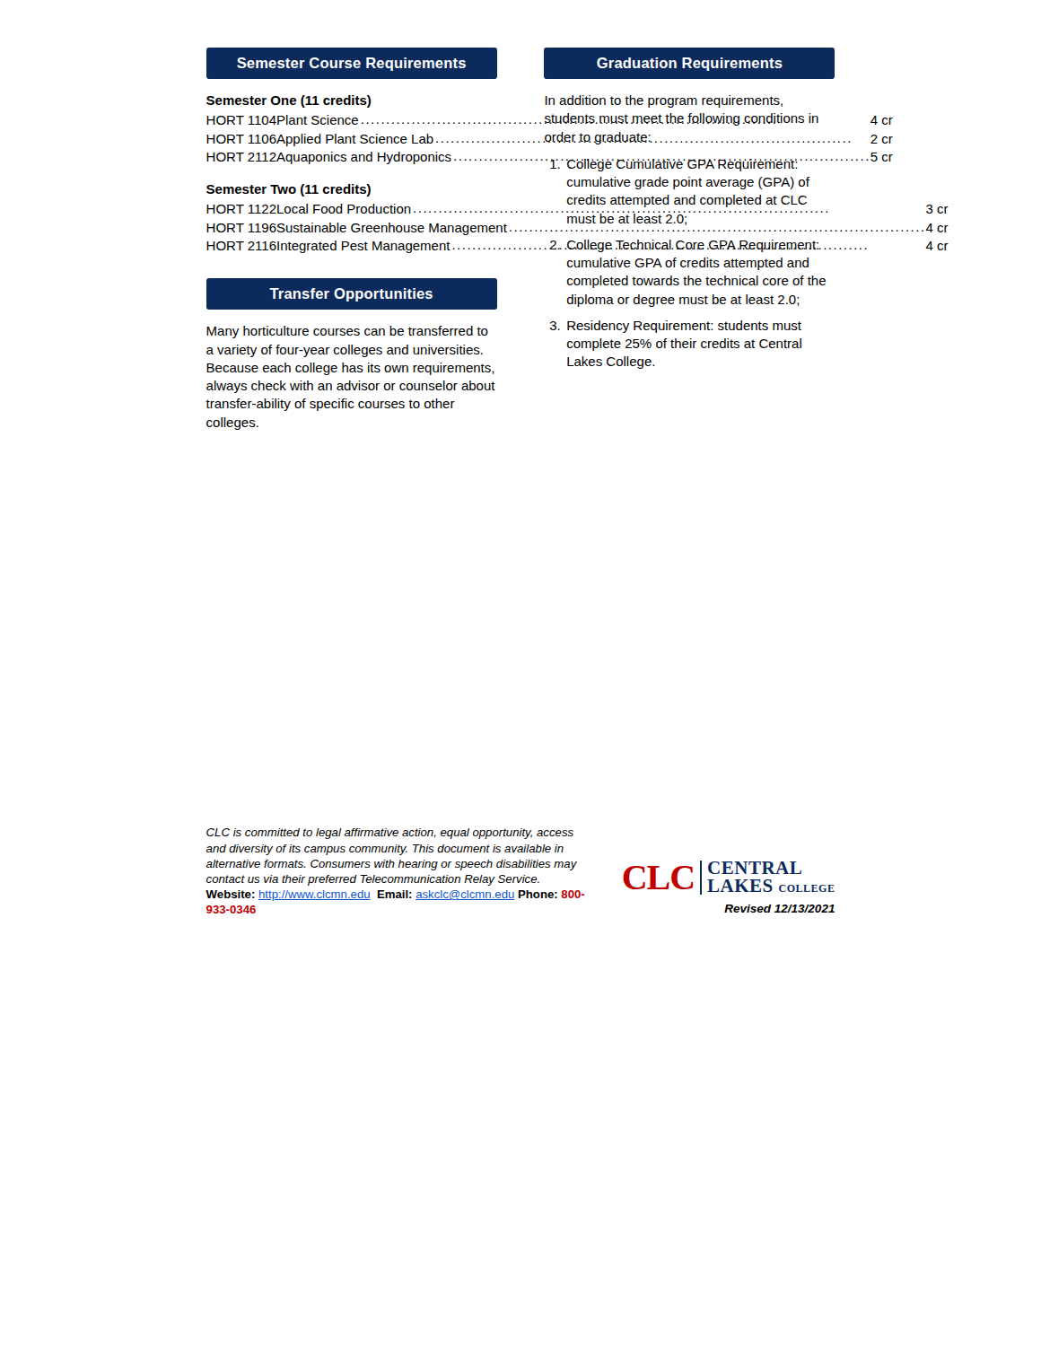Semester Course Requirements
Semester One (11 credits)
| HORT 1104 | Plant Science .................................................................................. | 4 cr |
| HORT 1106 | Applied Plant Science Lab .................................................................................. | 2 cr |
| HORT 2112 | Aquaponics and Hydroponics .................................................................................. | 5 cr |
Semester Two (11 credits)
| HORT 1122 | Local Food Production .................................................................................. | 3 cr |
| HORT 1196 | Sustainable Greenhouse Management .................................................................................. | 4 cr |
| HORT 2116 | Integrated Pest Management .................................................................................. | 4 cr |
Transfer Opportunities
Many horticulture courses can be transferred to a variety of four-year colleges and universities. Because each college has its own requirements, always check with an advisor or counselor about transfer-ability of specific courses to other colleges.
Graduation Requirements
In addition to the program requirements, students must meet the following conditions in order to graduate:
College Cumulative GPA Requirement: cumulative grade point average (GPA) of credits attempted and completed at CLC must be at least 2.0;
College Technical Core GPA Requirement: cumulative GPA of credits attempted and completed towards the technical core of the diploma or degree must be at least 2.0;
Residency Requirement: students must complete 25% of their credits at Central Lakes College.
CLC is committed to legal affirmative action, equal opportunity, access and diversity of its campus community. This document is available in alternative formats. Consumers with hearing or speech disabilities may contact us via their preferred Telecommunication Relay Service.
Website: http://www.clcmn.edu Email: askclc@clcmn.edu Phone: 800-933-0346
CLC CENTRAL LAKES COLLEGE
Revised 12/13/2021